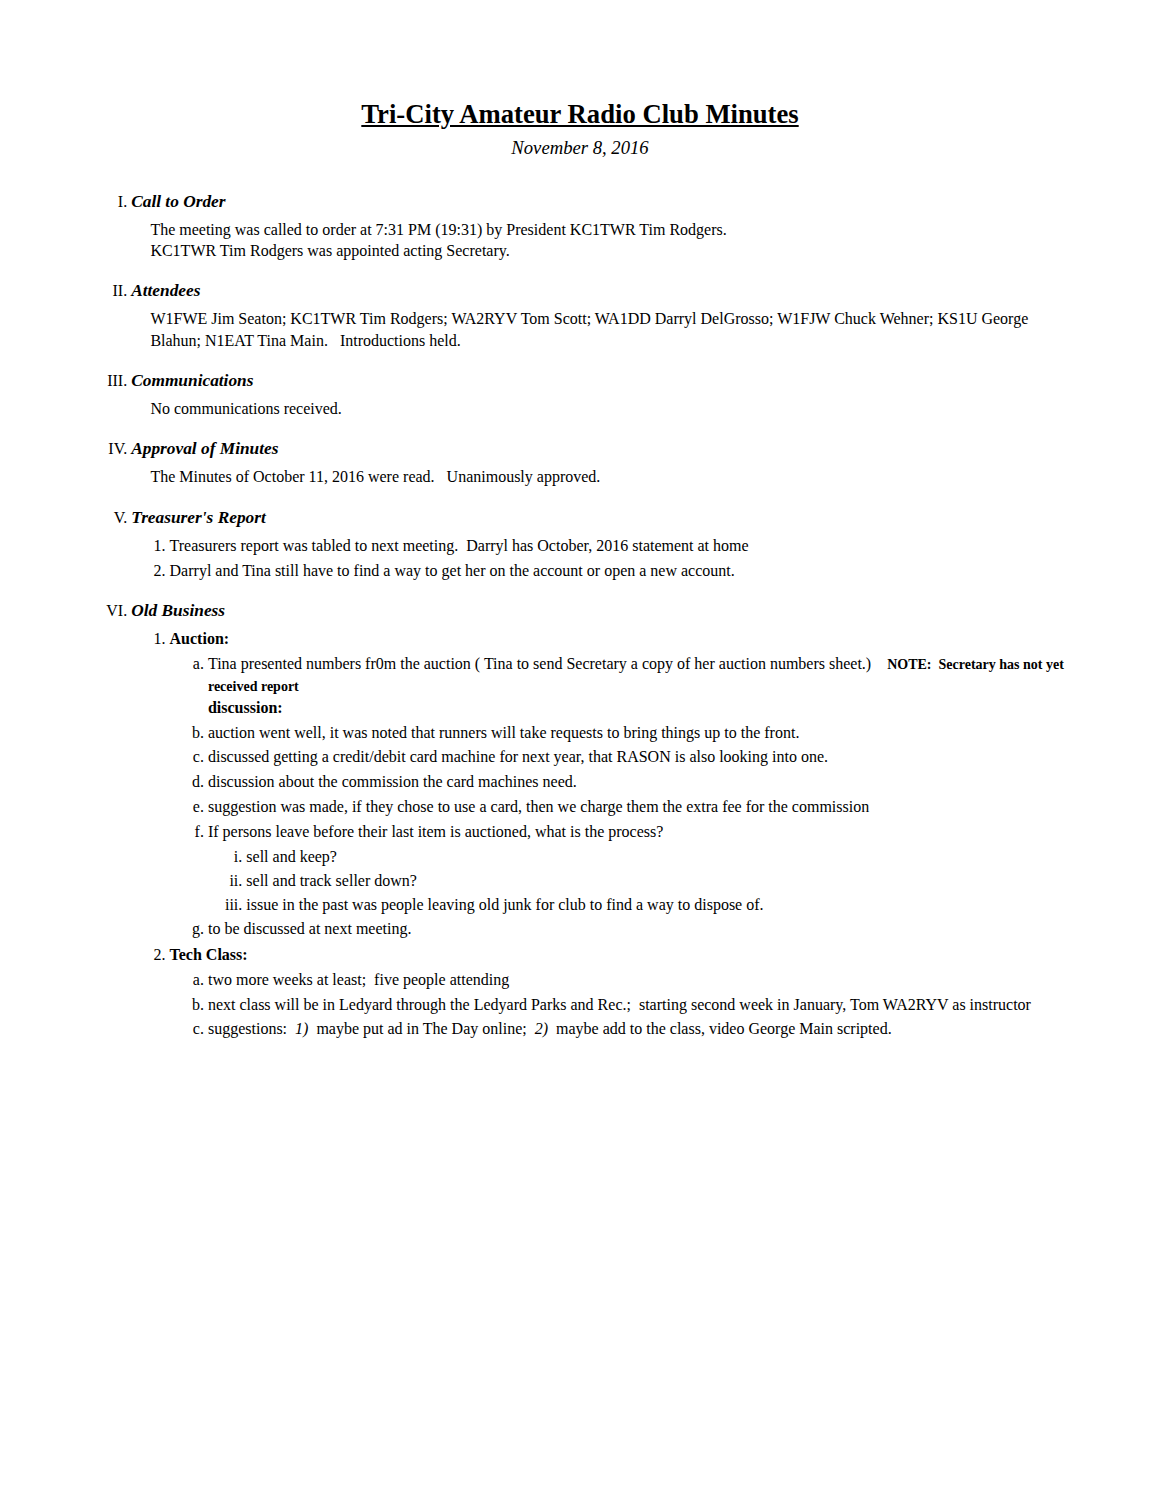Tri-City Amateur Radio Club Minutes
November 8, 2016
Call to Order
The meeting was called to order at 7:31 PM (19:31) by President KC1TWR Tim Rodgers.
KC1TWR Tim Rodgers was appointed acting Secretary.
Attendees
W1FWE Jim Seaton; KC1TWR Tim Rodgers; WA2RYV Tom Scott; WA1DD Darryl DelGrosso; W1FJW Chuck Wehner; KS1U George Blahun; N1EAT Tina Main. Introductions held.
Communications
No communications received.
Approval of Minutes
The Minutes of October 11, 2016 were read. Unanimously approved.
Treasurer's Report
Treasurers report was tabled to next meeting. Darryl has October, 2016 statement at home
Darryl and Tina still have to find a way to get her on the account or open a new account.
Old Business
Auction:
Tina presented numbers fr0m the auction ( Tina to send Secretary a copy of her auction numbers sheet.) NOTE: Secretary has not yet received report
discussion:
auction went well, it was noted that runners will take requests to bring things up to the front.
discussed getting a credit/debit card machine for next year, that RASON is also looking into one.
discussion about the commission the card machines need.
suggestion was made, if they chose to use a card, then we charge them the extra fee for the commission
If persons leave before their last item is auctioned, what is the process?
sell and keep?
sell and track seller down?
issue in the past was people leaving old junk for club to find a way to dispose of.
to be discussed at next meeting.
Tech Class:
two more weeks at least; five people attending
next class will be in Ledyard through the Ledyard Parks and Rec.; starting second week in January, Tom WA2RYV as instructor
suggestions: 1) maybe put ad in The Day online; 2) maybe add to the class, video George Main scripted.